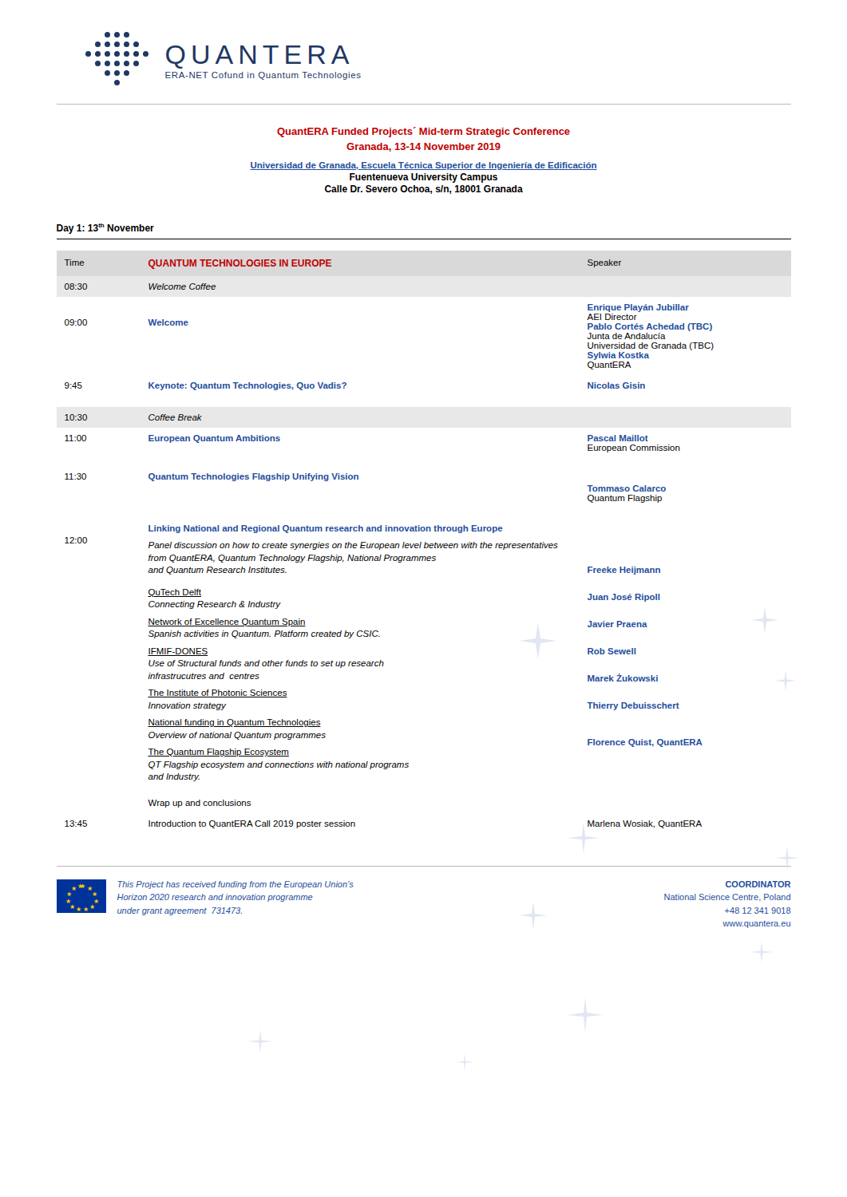QUANTERA
ERA-NET Cofund in Quantum Technologies
QuantERA Funded Projects´ Mid-term Strategic Conference
Granada, 13-14 November 2019
Universidad de Granada, Escuela Técnica Superior de Ingeniería de Edificación
Fuentenueva University Campus
Calle Dr. Severo Ochoa, s/n, 18001 Granada
Day 1: 13th November
| Time | QUANTUM TECHNOLOGIES IN EUROPE | Speaker |
| 08:30 | Welcome Coffee | |
| 09:00 | Welcome | Enrique Playán Jubillar AEI Director Pablo Cortés Achedad (TBC) Junta de Andalucía Universidad de Granada (TBC) Sylwia Kostka QuantERA |
| 9:45 | Keynote: Quantum Technologies, Quo Vadis? | Nicolas Gisin |
| 10:30 | Coffee Break | |
| 11:00 | European Quantum Ambitions | Pascal Maillot European Commission |
| 11:30 | Quantum Technologies Flagship Unifying Vision | Tommaso Calarco Quantum Flagship |
| 12:00 | Linking National and Regional Quantum research and innovation through Europe Panel discussion on how to create synergies on the European level between with the representatives from QuantERA, Quantum Technology Flagship, National Programmes and Quantum Research Institutes. QuTech Delft Connecting Research & Industry Network of Excellence Quantum Spain Spanish activities in Quantum. Platform created by CSIC. IFMIF-DONES Use of Structural funds and other funds to set up research infrastrucutres and centres The Institute of Photonic Sciences Innovation strategy National funding in Quantum Technologies Overview of national Quantum programmes The Quantum Flagship Ecosystem QT Flagship ecosystem and connections with national programs and Industry. Wrap up and conclusions | Freeke Heijmann Juan José Ripoll Javier Praena Rob Sewell Marek Żukowski Thierry Debuisschert Florence Quist, QuantERA |
| 13:45 | Introduction to QuantERA Call 2019 poster session | Marlena Wosiak, QuantERA |
★ ★ ★ ★ ★ ★ ★ ★ ★ ★ ★ ★
This Project has received funding from the European Union’s
Horizon 2020 research and innovation programme
under grant agreement 731473.
COORDINATOR
National Science Centre, Poland
+48 12 341 9018
www.quantera.eu